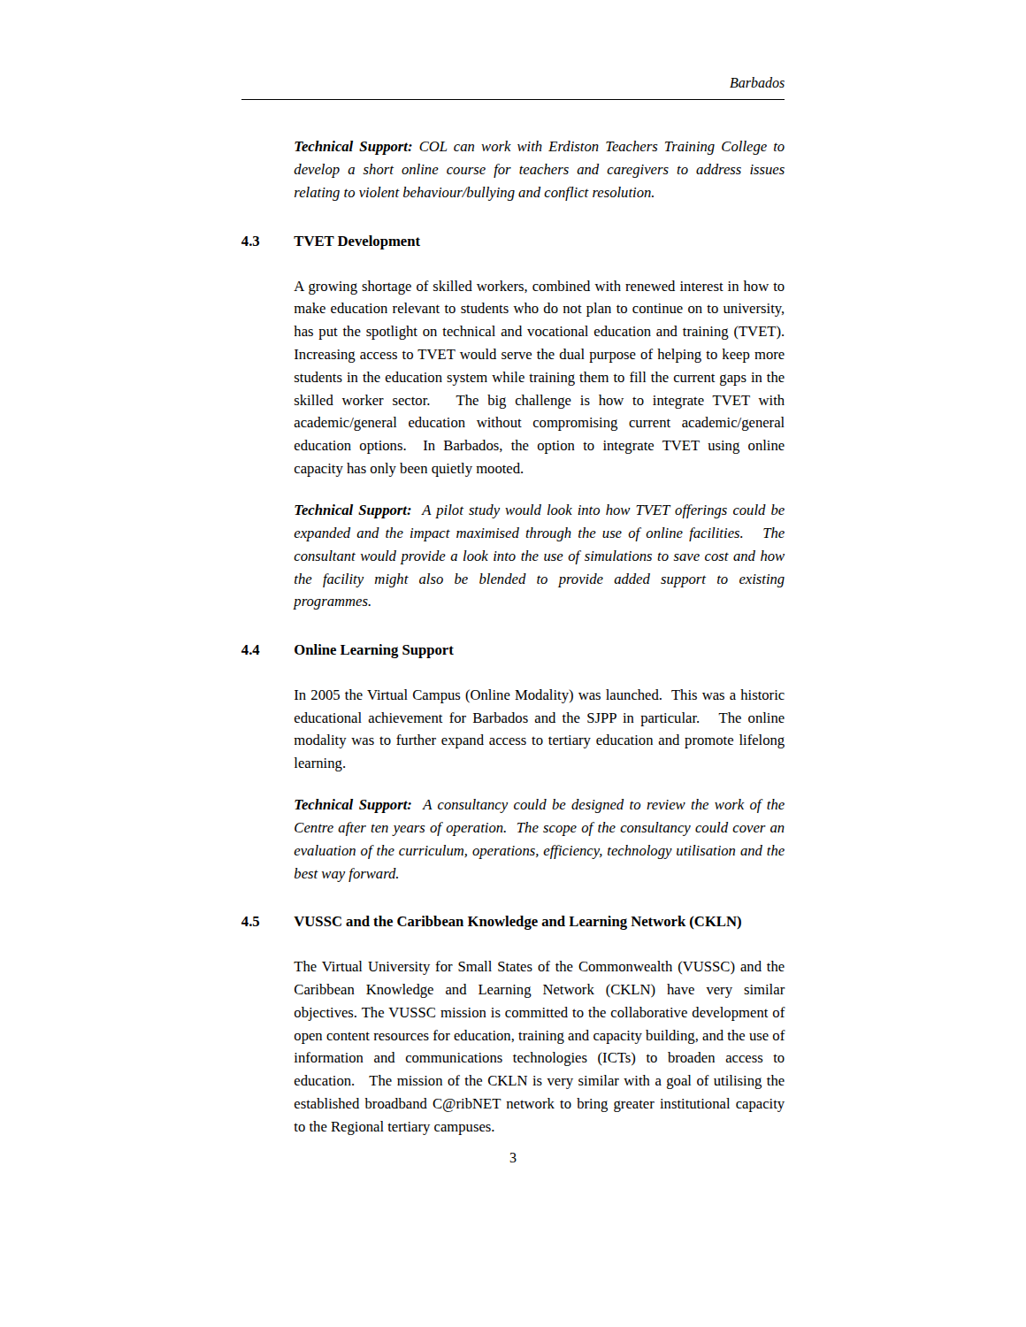Barbados
Technical Support: COL can work with Erdiston Teachers Training College to develop a short online course for teachers and caregivers to address issues relating to violent behaviour/bullying and conflict resolution.
4.3
TVET Development
A growing shortage of skilled workers, combined with renewed interest in how to make education relevant to students who do not plan to continue on to university, has put the spotlight on technical and vocational education and training (TVET). Increasing access to TVET would serve the dual purpose of helping to keep more students in the education system while training them to fill the current gaps in the skilled worker sector. The big challenge is how to integrate TVET with academic/general education without compromising current academic/general education options. In Barbados, the option to integrate TVET using online capacity has only been quietly mooted.
Technical Support: A pilot study would look into how TVET offerings could be expanded and the impact maximised through the use of online facilities. The consultant would provide a look into the use of simulations to save cost and how the facility might also be blended to provide added support to existing programmes.
4.4
Online Learning Support
In 2005 the Virtual Campus (Online Modality) was launched. This was a historic educational achievement for Barbados and the SJPP in particular. The online modality was to further expand access to tertiary education and promote lifelong learning.
Technical Support: A consultancy could be designed to review the work of the Centre after ten years of operation. The scope of the consultancy could cover an evaluation of the curriculum, operations, efficiency, technology utilisation and the best way forward.
4.5
VUSSC and the Caribbean Knowledge and Learning Network (CKLN)
The Virtual University for Small States of the Commonwealth (VUSSC) and the Caribbean Knowledge and Learning Network (CKLN) have very similar objectives. The VUSSC mission is committed to the collaborative development of open content resources for education, training and capacity building, and the use of information and communications technologies (ICTs) to broaden access to education. The mission of the CKLN is very similar with a goal of utilising the established broadband C@ribNET network to bring greater institutional capacity to the Regional tertiary campuses.
3